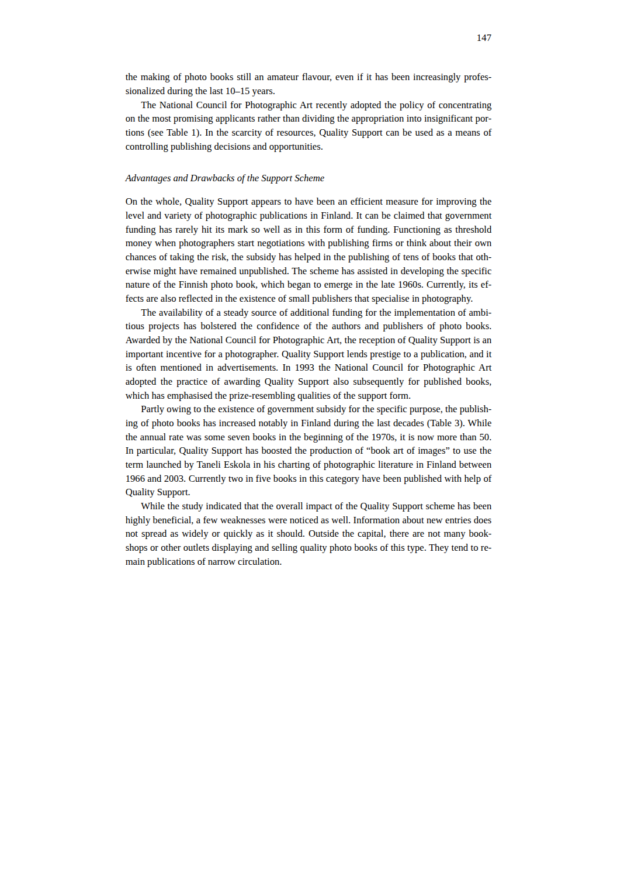147
the making of photo books still an amateur flavour, even if it has been increasingly professionalized during the last 10–15 years.
The National Council for Photographic Art recently adopted the policy of concentrating on the most promising applicants rather than dividing the appropriation into insignificant portions (see Table 1). In the scarcity of resources, Quality Support can be used as a means of controlling publishing decisions and opportunities.
Advantages and Drawbacks of the Support Scheme
On the whole, Quality Support appears to have been an efficient measure for improving the level and variety of photographic publications in Finland. It can be claimed that government funding has rarely hit its mark so well as in this form of funding. Functioning as threshold money when photographers start negotiations with publishing firms or think about their own chances of taking the risk, the subsidy has helped in the publishing of tens of books that otherwise might have remained unpublished. The scheme has assisted in developing the specific nature of the Finnish photo book, which began to emerge in the late 1960s. Currently, its effects are also reflected in the existence of small publishers that specialise in photography.
The availability of a steady source of additional funding for the implementation of ambitious projects has bolstered the confidence of the authors and publishers of photo books. Awarded by the National Council for Photographic Art, the reception of Quality Support is an important incentive for a photographer. Quality Support lends prestige to a publication, and it is often mentioned in advertisements. In 1993 the National Council for Photographic Art adopted the practice of awarding Quality Support also subsequently for published books, which has emphasised the prize-resembling qualities of the support form.
Partly owing to the existence of government subsidy for the specific purpose, the publishing of photo books has increased notably in Finland during the last decades (Table 3). While the annual rate was some seven books in the beginning of the 1970s, it is now more than 50. In particular, Quality Support has boosted the production of “book art of images” to use the term launched by Taneli Eskola in his charting of photographic literature in Finland between 1966 and 2003. Currently two in five books in this category have been published with help of Quality Support.
While the study indicated that the overall impact of the Quality Support scheme has been highly beneficial, a few weaknesses were noticed as well. Information about new entries does not spread as widely or quickly as it should. Outside the capital, there are not many bookshops or other outlets displaying and selling quality photo books of this type. They tend to remain publications of narrow circulation.